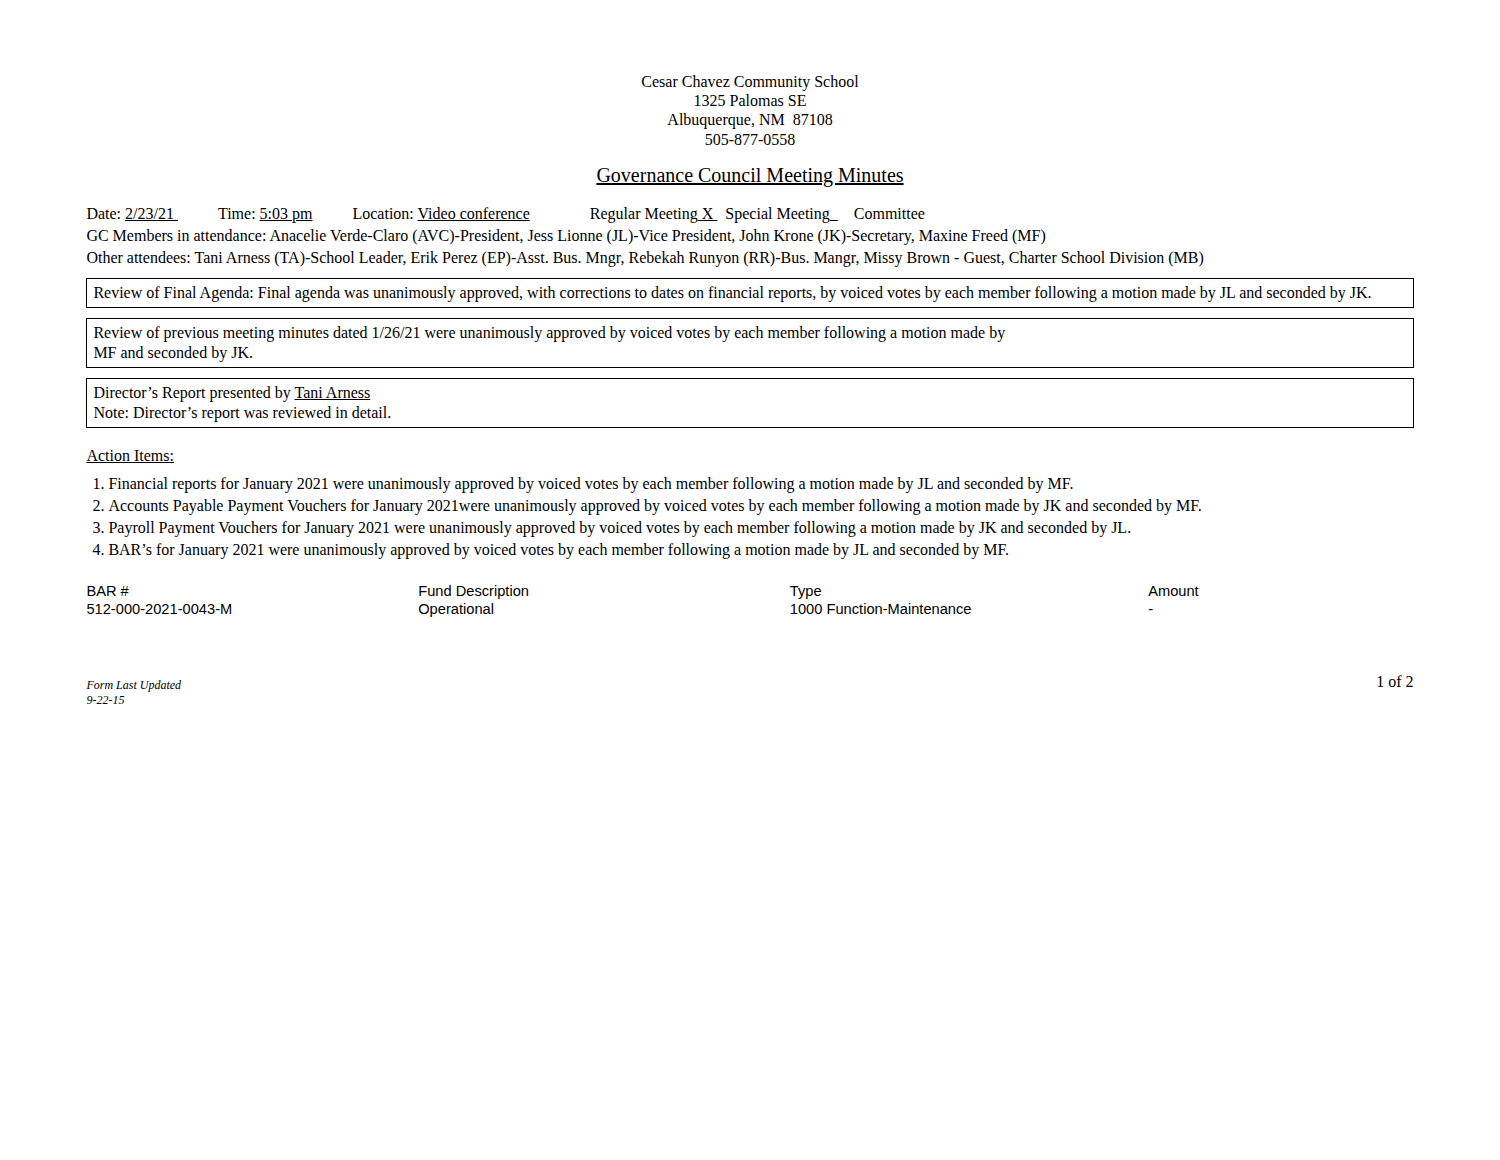Cesar Chavez Community School
1325 Palomas SE
Albuquerque, NM 87108
505-877-0558
Governance Council Meeting Minutes
Date: 2/23/21 Time: 5:03 pm Location: Video conference Regular Meeting X Special Meeting Committee
GC Members in attendance: Anacelie Verde-Claro (AVC)-President, Jess Lionne (JL)-Vice President, John Krone (JK)-Secretary, Maxine Freed (MF)
Other attendees: Tani Arness (TA)-School Leader, Erik Perez (EP)-Asst. Bus. Mngr, Rebekah Runyon (RR)-Bus. Mangr, Missy Brown - Guest, Charter School Division (MB)
Review of Final Agenda: Final agenda was unanimously approved, with corrections to dates on financial reports, by voiced votes by each member following a motion made by JL and seconded by JK.
Review of previous meeting minutes dated 1/26/21 were unanimously approved by voiced votes by each member following a motion made by
MF and seconded by JK.
Director’s Report presented by Tani Arness
Note: Director’s report was reviewed in detail.
Action Items:
Financial reports for January 2021 were unanimously approved by voiced votes by each member following a motion made by JL and seconded by MF.
Accounts Payable Payment Vouchers for January 2021were unanimously approved by voiced votes by each member following a motion made by JK and seconded by MF.
Payroll Payment Vouchers for January 2021 were unanimously approved by voiced votes by each member following a motion made by JK and seconded by JL.
BAR’s for January 2021 were unanimously approved by voiced votes by each member following a motion made by JL and seconded by MF.
| BAR # | Fund Description | Type | Amount |
| --- | --- | --- | --- |
| 512-000-2021-0043-M | Operational | 1000 Function-Maintenance | - |
Form Last Updated
9-22-15 1 of 2